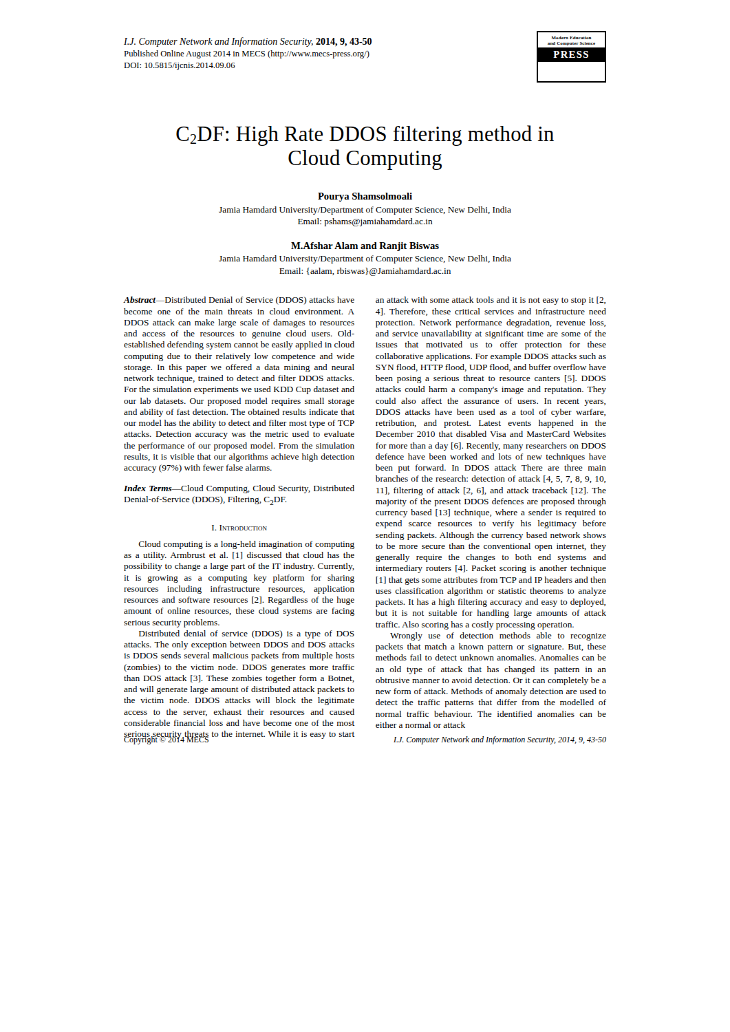Modern Education
and Computer Science
PRESS
I.J. Computer Network and Information Security, 2014, 9, 43-50
Published Online August 2014 in MECS (http://www.mecs-press.org/)
DOI: 10.5815/ijcnis.2014.09.06
C2DF: High Rate DDOS filtering method in
Cloud Computing
Pourya Shamsolmoali
Jamia Hamdard University/Department of Computer Science, New Delhi, India
Email: pshams@jamiahamdard.ac.in
M.Afshar Alam and Ranjit Biswas
Jamia Hamdard University/Department of Computer Science, New Delhi, India
Email: {aalam, rbiswas}@Jamiahamdard.ac.in
Abstract—Distributed Denial of Service (DDOS) attacks have become one of the main threats in cloud environment. A DDOS attack can make large scale of damages to resources and access of the resources to genuine cloud users. Old-established defending system cannot be easily applied in cloud computing due to their relatively low competence and wide storage. In this paper we offered a data mining and neural network technique, trained to detect and filter DDOS attacks. For the simulation experiments we used KDD Cup dataset and our lab datasets. Our proposed model requires small storage and ability of fast detection. The obtained results indicate that our model has the ability to detect and filter most type of TCP attacks. Detection accuracy was the metric used to evaluate the performance of our proposed model. From the simulation results, it is visible that our algorithms achieve high detection accuracy (97%) with fewer false alarms.
Index Terms—Cloud Computing, Cloud Security, Distributed Denial-of-Service (DDOS), Filtering, C2DF.
I. Introduction
Cloud computing is a long-held imagination of computing as a utility. Armbrust et al. [1] discussed that cloud has the possibility to change a large part of the IT industry. Currently, it is growing as a computing key platform for sharing resources including infrastructure resources, application resources and software resources [2]. Regardless of the huge amount of online resources, these cloud systems are facing serious security problems.
Distributed denial of service (DDOS) is a type of DOS attacks. The only exception between DDOS and DOS attacks is DDOS sends several malicious packets from multiple hosts (zombies) to the victim node. DDOS generates more traffic than DOS attack [3]. These zombies together form a Botnet, and will generate large amount of distributed attack packets to the victim node. DDOS attacks will block the legitimate access to the server, exhaust their resources and caused considerable financial loss and have become one of the most serious security threats to the internet. While it is easy to start an attack with some attack tools and it is not easy to stop it [2, 4]. Therefore, these critical services and infrastructure need protection. Network performance degradation, revenue loss, and service unavailability at significant time are some of the issues that motivated us to offer protection for these collaborative applications. For example DDOS attacks such as SYN flood, HTTP flood, UDP flood, and buffer overflow have been posing a serious threat to resource canters [5]. DDOS attacks could harm a company's image and reputation. They could also affect the assurance of users. In recent years, DDOS attacks have been used as a tool of cyber warfare, retribution, and protest. Latest events happened in the December 2010 that disabled Visa and MasterCard Websites for more than a day [6]. Recently, many researchers on DDOS defence have been worked and lots of new techniques have been put forward. In DDOS attack There are three main branches of the research: detection of attack [4, 5, 7, 8, 9, 10, 11], filtering of attack [2, 6], and attack traceback [12]. The majority of the present DDOS defences are proposed through currency based [13] technique, where a sender is required to expend scarce resources to verify his legitimacy before sending packets. Although the currency based network shows to be more secure than the conventional open internet, they generally require the changes to both end systems and intermediary routers [4]. Packet scoring is another technique [1] that gets some attributes from TCP and IP headers and then uses classification algorithm or statistic theorems to analyze packets. It has a high filtering accuracy and easy to deployed, but it is not suitable for handling large amounts of attack traffic. Also scoring has a costly processing operation.
Wrongly use of detection methods able to recognize packets that match a known pattern or signature. But, these methods fail to detect unknown anomalies. Anomalies can be an old type of attack that has changed its pattern in an obtrusive manner to avoid detection. Or it can completely be a new form of attack. Methods of anomaly detection are used to detect the traffic patterns that differ from the modelled of normal traffic behaviour. The identified anomalies can be either a normal or attack
Copyright © 2014 MECS
I.J. Computer Network and Information Security, 2014, 9, 43-50